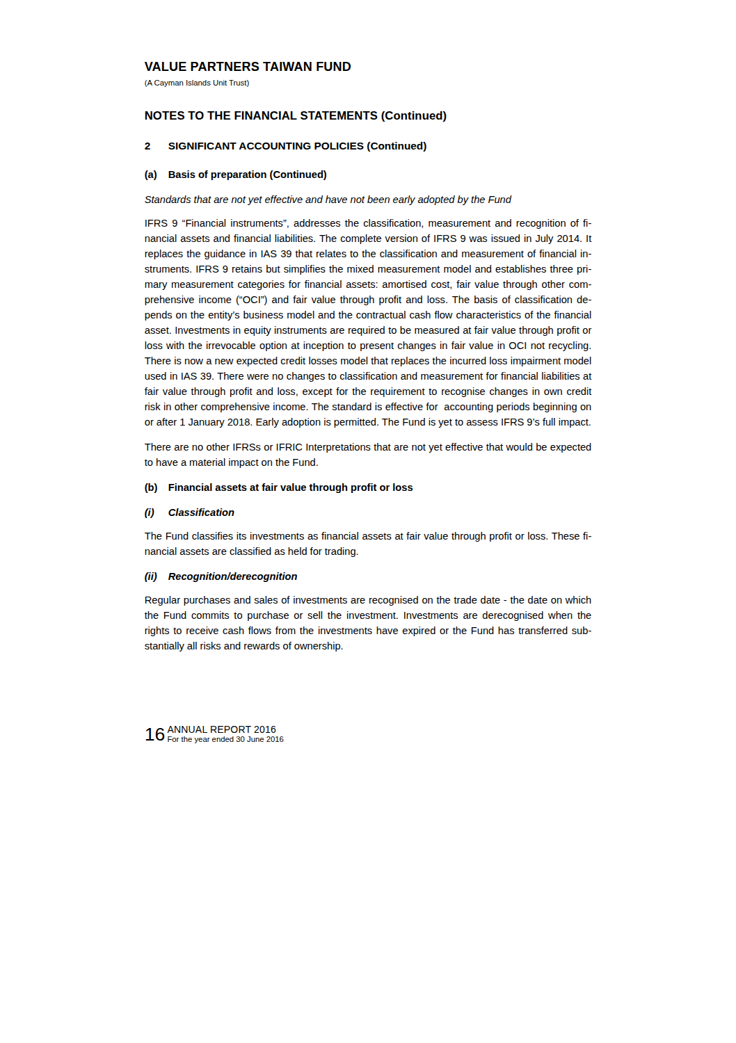VALUE PARTNERS TAIWAN FUND
(A Cayman Islands Unit Trust)
NOTES TO THE FINANCIAL STATEMENTS (Continued)
2 SIGNIFICANT ACCOUNTING POLICIES (Continued)
(a) Basis of preparation (Continued)
Standards that are not yet effective and have not been early adopted by the Fund
IFRS 9 “Financial instruments”, addresses the classification, measurement and recognition of financial assets and financial liabilities. The complete version of IFRS 9 was issued in July 2014. It replaces the guidance in IAS 39 that relates to the classification and measurement of financial instruments. IFRS 9 retains but simplifies the mixed measurement model and establishes three primary measurement categories for financial assets: amortised cost, fair value through other comprehensive income (“OCI”) and fair value through profit and loss. The basis of classification depends on the entity’s business model and the contractual cash flow characteristics of the financial asset. Investments in equity instruments are required to be measured at fair value through profit or loss with the irrevocable option at inception to present changes in fair value in OCI not recycling. There is now a new expected credit losses model that replaces the incurred loss impairment model used in IAS 39. There were no changes to classification and measurement for financial liabilities at fair value through profit and loss, except for the requirement to recognise changes in own credit risk in other comprehensive income. The standard is effective for accounting periods beginning on or after 1 January 2018. Early adoption is permitted. The Fund is yet to assess IFRS 9’s full impact.
There are no other IFRSs or IFRIC Interpretations that are not yet effective that would be expected to have a material impact on the Fund.
(b) Financial assets at fair value through profit or loss
(i) Classification
The Fund classifies its investments as financial assets at fair value through profit or loss. These financial assets are classified as held for trading.
(ii) Recognition/derecognition
Regular purchases and sales of investments are recognised on the trade date - the date on which the Fund commits to purchase or sell the investment. Investments are derecognised when the rights to receive cash flows from the investments have expired or the Fund has transferred substantially all risks and rewards of ownership.
16 ANNUAL REPORT 2016 For the year ended 30 June 2016